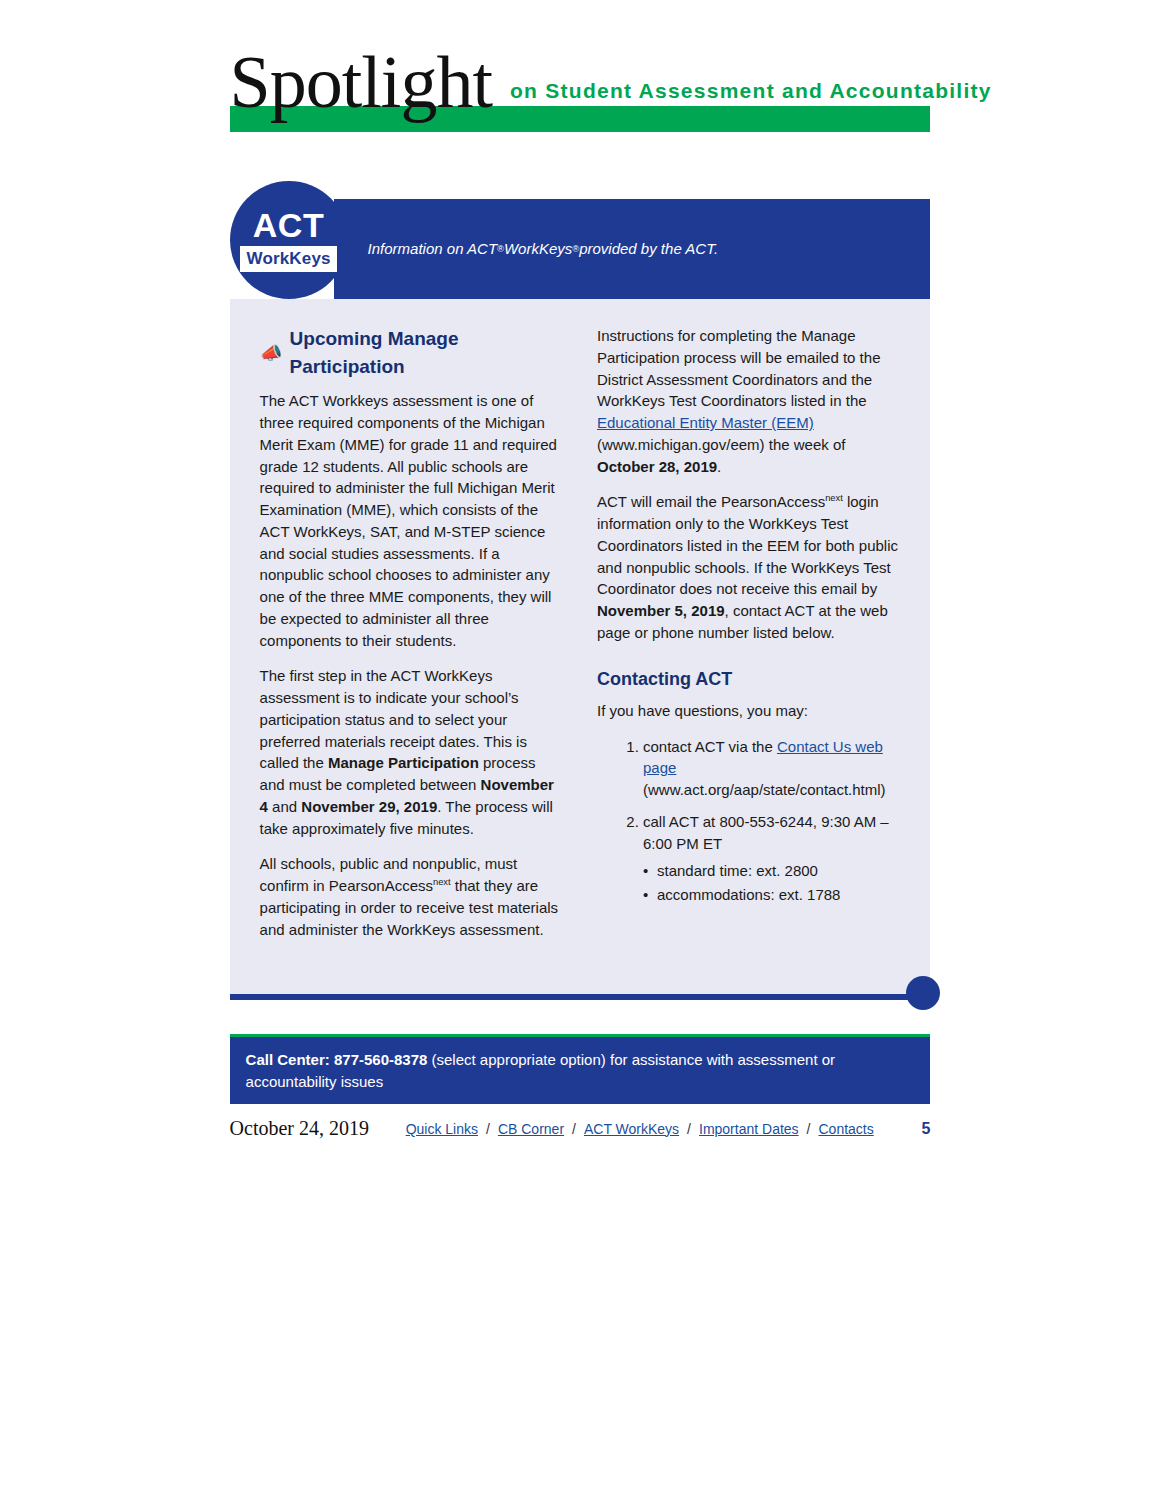Spotlight
on Student Assessment and Accountability
ACT
WorkKeys
Information on ACT® WorkKeys® provided by the ACT.
📣Upcoming Manage Participation
The ACT Workkeys assessment is one of three required components of the Michigan Merit Exam (MME) for grade 11 and required grade 12 students. All public schools are required to administer the full Michigan Merit Examination (MME), which consists of the ACT WorkKeys, SAT, and M-STEP science and social studies assessments. If a nonpublic school chooses to administer any one of the three MME components, they will be expected to administer all three components to their students.
The first step in the ACT WorkKeys assessment is to indicate your school’s participation status and to select your preferred materials receipt dates. This is called the Manage Participation process and must be completed between November 4 and November 29, 2019. The process will take approximately five minutes.
All schools, public and nonpublic, must confirm in PearsonAccessnext that they are participating in order to receive test materials and administer the WorkKeys assessment.
Instructions for completing the Manage Participation process will be emailed to the District Assessment Coordinators and the WorkKeys Test Coordinators listed in the Educational Entity Master (EEM) (www.michigan.gov/eem) the week of October 28, 2019.
ACT will email the PearsonAccessnext login information only to the WorkKeys Test Coordinators listed in the EEM for both public and nonpublic schools. If the WorkKeys Test Coordinator does not receive this email by November 5, 2019, contact ACT at the web page or phone number listed below.
Contacting ACT
If you have questions, you may:
contact ACT via the Contact Us web page (www.act.org/aap/state/contact.html)
call ACT at 800-553-6244, 9:30 AM – 6:00 PM ET
standard time: ext. 2800
accommodations: ext. 1788
Call Center: 877-560-8378 (select appropriate option) for assistance with assessment or accountability issues
October 24, 2019
Quick Links/CB Corner/ACT WorkKeys/Important Dates/Contacts
5